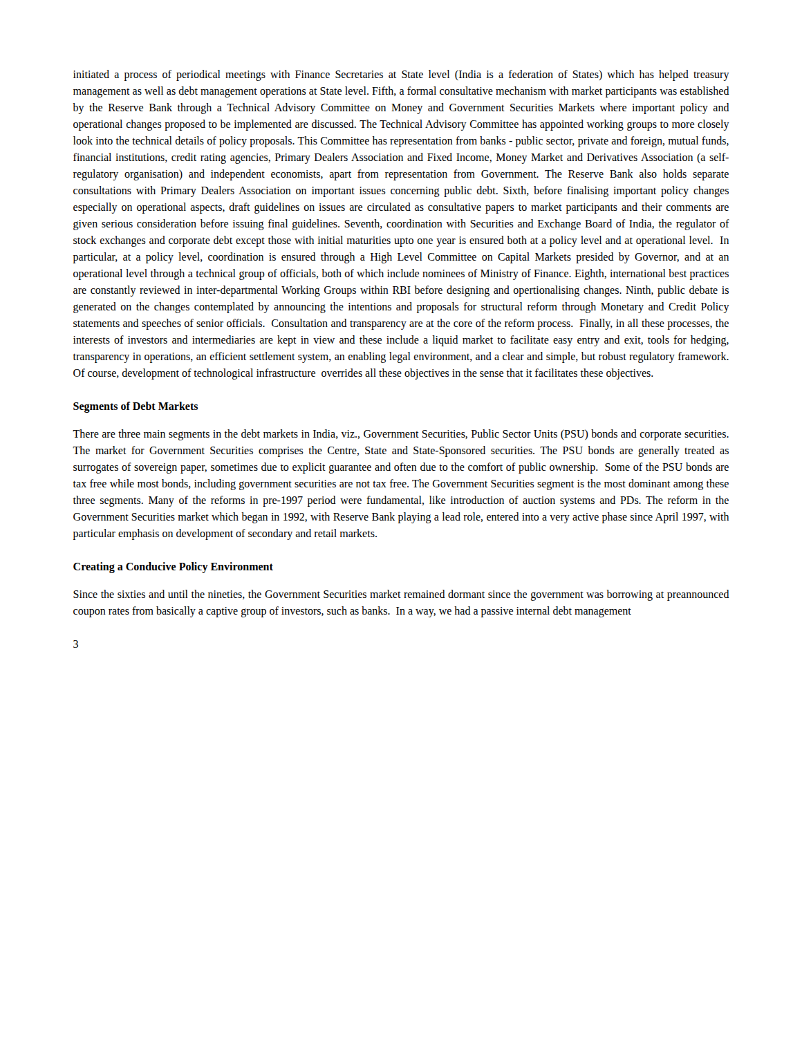initiated a process of periodical meetings with Finance Secretaries at State level (India is a federation of States) which has helped treasury management as well as debt management operations at State level. Fifth, a formal consultative mechanism with market participants was established by the Reserve Bank through a Technical Advisory Committee on Money and Government Securities Markets where important policy and operational changes proposed to be implemented are discussed. The Technical Advisory Committee has appointed working groups to more closely look into the technical details of policy proposals. This Committee has representation from banks - public sector, private and foreign, mutual funds, financial institutions, credit rating agencies, Primary Dealers Association and Fixed Income, Money Market and Derivatives Association (a self-regulatory organisation) and independent economists, apart from representation from Government. The Reserve Bank also holds separate consultations with Primary Dealers Association on important issues concerning public debt. Sixth, before finalising important policy changes especially on operational aspects, draft guidelines on issues are circulated as consultative papers to market participants and their comments are given serious consideration before issuing final guidelines. Seventh, coordination with Securities and Exchange Board of India, the regulator of stock exchanges and corporate debt except those with initial maturities upto one year is ensured both at a policy level and at operational level. In particular, at a policy level, coordination is ensured through a High Level Committee on Capital Markets presided by Governor, and at an operational level through a technical group of officials, both of which include nominees of Ministry of Finance. Eighth, international best practices are constantly reviewed in inter-departmental Working Groups within RBI before designing and opertionalising changes. Ninth, public debate is generated on the changes contemplated by announcing the intentions and proposals for structural reform through Monetary and Credit Policy statements and speeches of senior officials. Consultation and transparency are at the core of the reform process. Finally, in all these processes, the interests of investors and intermediaries are kept in view and these include a liquid market to facilitate easy entry and exit, tools for hedging, transparency in operations, an efficient settlement system, an enabling legal environment, and a clear and simple, but robust regulatory framework. Of course, development of technological infrastructure overrides all these objectives in the sense that it facilitates these objectives.
Segments of Debt Markets
There are three main segments in the debt markets in India, viz., Government Securities, Public Sector Units (PSU) bonds and corporate securities. The market for Government Securities comprises the Centre, State and State-Sponsored securities. The PSU bonds are generally treated as surrogates of sovereign paper, sometimes due to explicit guarantee and often due to the comfort of public ownership. Some of the PSU bonds are tax free while most bonds, including government securities are not tax free. The Government Securities segment is the most dominant among these three segments. Many of the reforms in pre-1997 period were fundamental, like introduction of auction systems and PDs. The reform in the Government Securities market which began in 1992, with Reserve Bank playing a lead role, entered into a very active phase since April 1997, with particular emphasis on development of secondary and retail markets.
Creating a Conducive Policy Environment
Since the sixties and until the nineties, the Government Securities market remained dormant since the government was borrowing at preannounced coupon rates from basically a captive group of investors, such as banks. In a way, we had a passive internal debt management
3